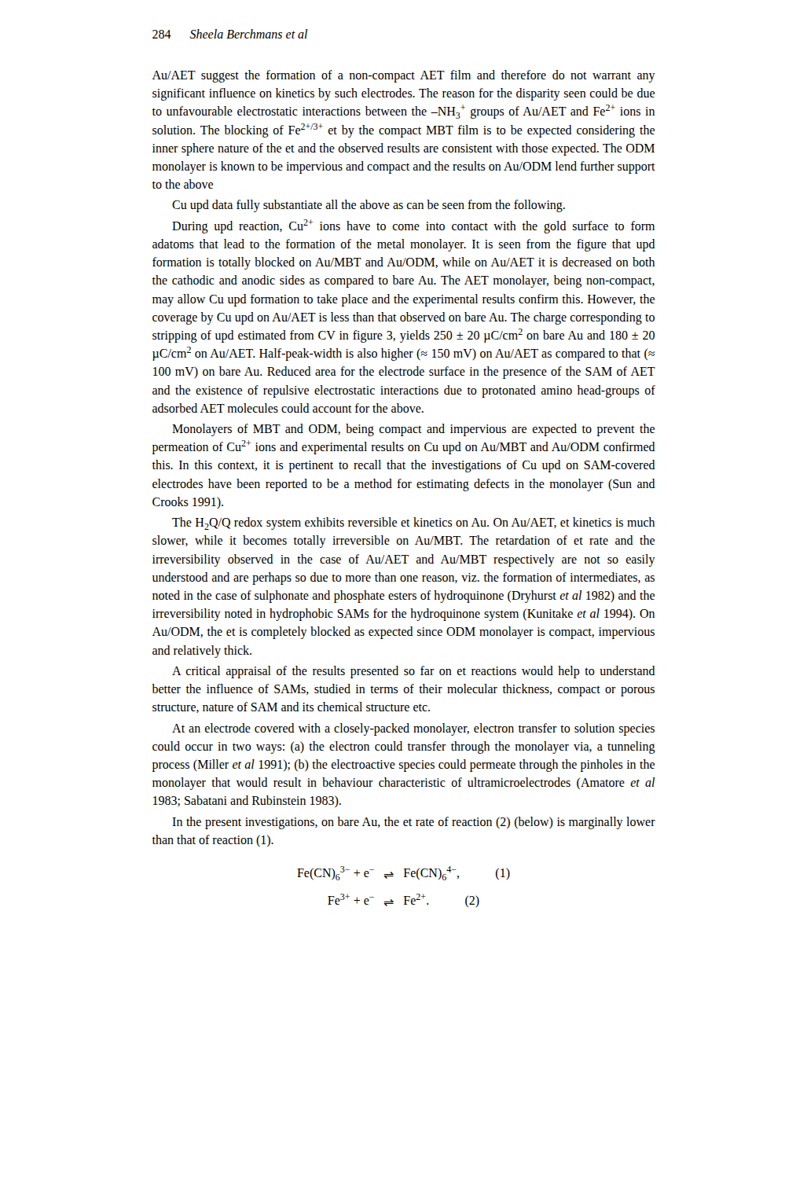284 Sheela Berchmans et al
Au/AET suggest the formation of a non-compact AET film and therefore do not warrant any significant influence on kinetics by such electrodes. The reason for the disparity seen could be due to unfavourable electrostatic interactions between the –NH3+ groups of Au/AET and Fe2+ ions in solution. The blocking of Fe2+/3+ et by the compact MBT film is to be expected considering the inner sphere nature of the et and the observed results are consistent with those expected. The ODM monolayer is known to be impervious and compact and the results on Au/ODM lend further support to the above
Cu upd data fully substantiate all the above as can be seen from the following.
During upd reaction, Cu2+ ions have to come into contact with the gold surface to form adatoms that lead to the formation of the metal monolayer. It is seen from the figure that upd formation is totally blocked on Au/MBT and Au/ODM, while on Au/AET it is decreased on both the cathodic and anodic sides as compared to bare Au. The AET monolayer, being non-compact, may allow Cu upd formation to take place and the experimental results confirm this. However, the coverage by Cu upd on Au/AET is less than that observed on bare Au. The charge corresponding to stripping of upd estimated from CV in figure 3, yields 250 ± 20 µC/cm2 on bare Au and 180 ± 20 µC/cm2 on Au/AET. Half-peak-width is also higher (≈ 150 mV) on Au/AET as compared to that (≈ 100 mV) on bare Au. Reduced area for the electrode surface in the presence of the SAM of AET and the existence of repulsive electrostatic interactions due to protonated amino head-groups of adsorbed AET molecules could account for the above.
Monolayers of MBT and ODM, being compact and impervious are expected to prevent the permeation of Cu2+ ions and experimental results on Cu upd on Au/MBT and Au/ODM confirmed this. In this context, it is pertinent to recall that the investigations of Cu upd on SAM-covered electrodes have been reported to be a method for estimating defects in the monolayer (Sun and Crooks 1991).
The H2Q/Q redox system exhibits reversible et kinetics on Au. On Au/AET, et kinetics is much slower, while it becomes totally irreversible on Au/MBT. The retardation of et rate and the irreversibility observed in the case of Au/AET and Au/MBT respectively are not so easily understood and are perhaps so due to more than one reason, viz. the formation of intermediates, as noted in the case of sulphonate and phosphate esters of hydroquinone (Dryhurst et al 1982) and the irreversibility noted in hydrophobic SAMs for the hydroquinone system (Kunitake et al 1994). On Au/ODM, the et is completely blocked as expected since ODM monolayer is compact, impervious and relatively thick.
A critical appraisal of the results presented so far on et reactions would help to understand better the influence of SAMs, studied in terms of their molecular thickness, compact or porous structure, nature of SAM and its chemical structure etc.
At an electrode covered with a closely-packed monolayer, electron transfer to solution species could occur in two ways: (a) the electron could transfer through the monolayer via, a tunneling process (Miller et al 1991); (b) the electroactive species could permeate through the pinholes in the monolayer that would result in behaviour characteristic of ultramicroelectrodes (Amatore et al 1983; Sabatani and Rubinstein 1983).
In the present investigations, on bare Au, the et rate of reaction (2) (below) is marginally lower than that of reaction (1).
Fe(CN)63− + e− ⇌ Fe(CN)64−,
(1)
Fe3+ + e− ⇌ Fe2+.
(2)